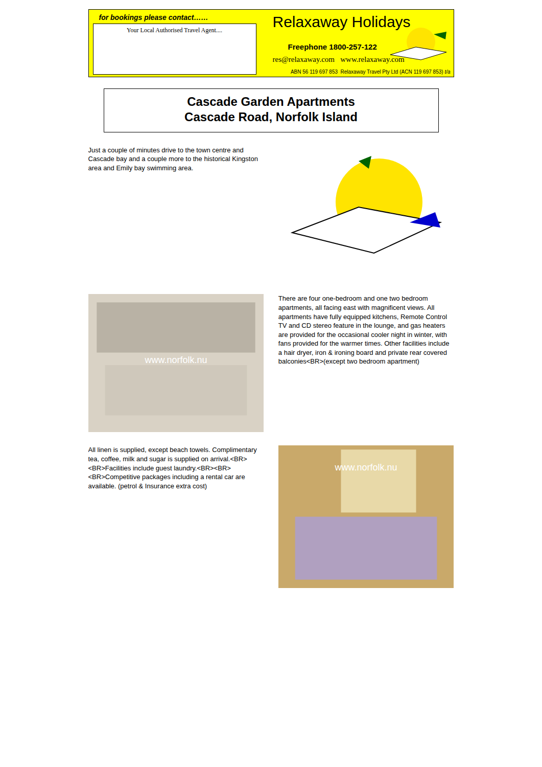for bookings please contact……
Your Local Authorised Travel Agent....
Relaxaway Holidays
Freephone 1800-257-122
res@relaxaway.com www.relaxaway.com
ABN 56 119 697 853 Relaxaway Travel Pty Ltd (ACN 119 697 853) t/a
Cascade Garden Apartments
Cascade Road, Norfolk Island
Just a couple of minutes drive to the town centre and Cascade bay and a couple more to the historical Kingston area and Emily bay swimming area.
There are four one-bedroom and one two bedroom apartments, all facing east with magnificent views. All apartments have fully equipped kitchens, Remote Control TV and CD stereo feature in the lounge, and gas heaters are provided for the occasional cooler night in winter, with fans provided for the warmer times. Other facilities include a hair dryer, iron & ironing board and private rear covered balconies<BR>(except two bedroom apartment)
All linen is supplied, except beach towels. Complimentary tea, coffee, milk and sugar is supplied on arrival.<BR><BR>Facilities include guest laundry.<BR><BR><BR>Competitive packages including a rental car are available. (petrol & Insurance extra cost)